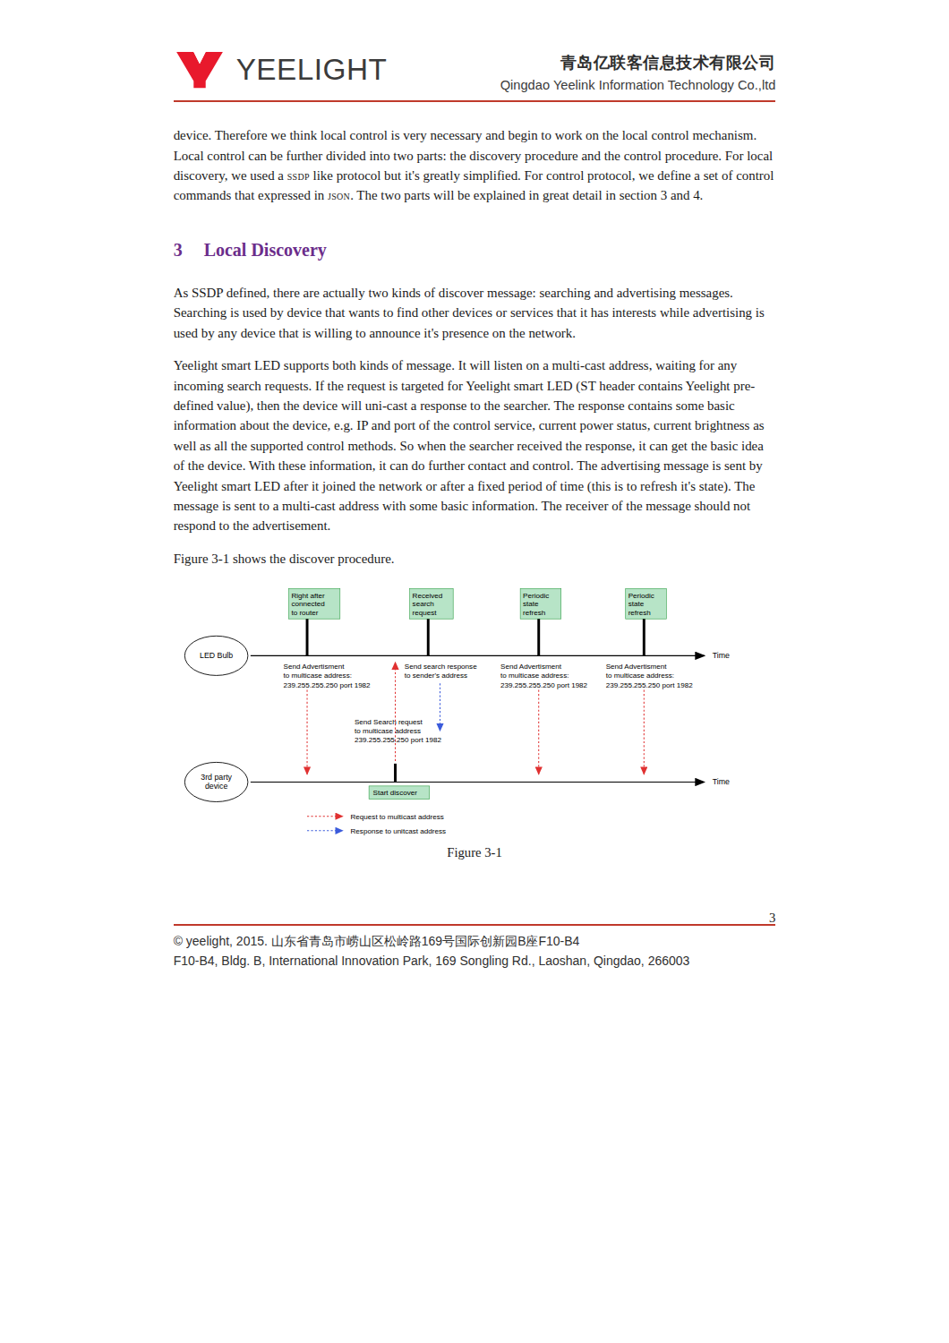YEELIGHT
青岛亿联客信息技术有限公司
Qingdao Yeelink Information Technology Co.,ltd
device. Therefore we think local control is very necessary and begin to work on the local control mechanism.
Local control can be further divided into two parts: the discovery procedure and the control procedure. For local discovery, we used a ssdp like protocol but it's greatly simplified. For control protocol, we define a set of control commands that expressed in json. The two parts will be explained in great detail in section 3 and 4.
3 Local Discovery
As SSDP defined, there are actually two kinds of discover message: searching and advertising messages. Searching is used by device that wants to find other devices or services that it has interests while advertising is used by any device that is willing to announce it's presence on the network.
Yeelight smart LED supports both kinds of message. It will listen on a multi-cast address, waiting for any incoming search requests. If the request is targeted for Yeelight smart LED (ST header contains Yeelight pre-defined value), then the device will uni-cast a response to the searcher. The response contains some basic information about the device, e.g. IP and port of the control service, current power status, current brightness as well as all the supported control methods. So when the searcher received the response, it can get the basic idea of the device. With these information, it can do further contact and control. The advertising message is sent by Yeelight smart LED after it joined the network or after a fixed period of time (this is to refresh it's state). The message is sent to a multi-cast address with some basic information. The receiver of the message should not respond to the advertisement.
Figure 3-1 shows the discover procedure.
Right after connected to router Received search request Periodic state refresh Periodic state refresh LED Bulb Time Send Advertisment to multicase address: 239.255.255.250 port 1982 Send search response to sender's address Send Advertisment to multicase address: 239.255.255.250 port 1982 Send Advertisment to multicase address: 239.255.255.250 port 1982 3rd party device Time Start discover Send Search request to multicase address 239.255.255.250 port 1982 Request to multicast address Response to unitcast address
Figure 3-1
3
© yeelight, 2015. 山东省青岛市崂山区松岭路169号国际创新园B座F10-B4
F10-B4, Bldg. B, International Innovation Park, 169 Songling Rd., Laoshan, Qingdao, 266003